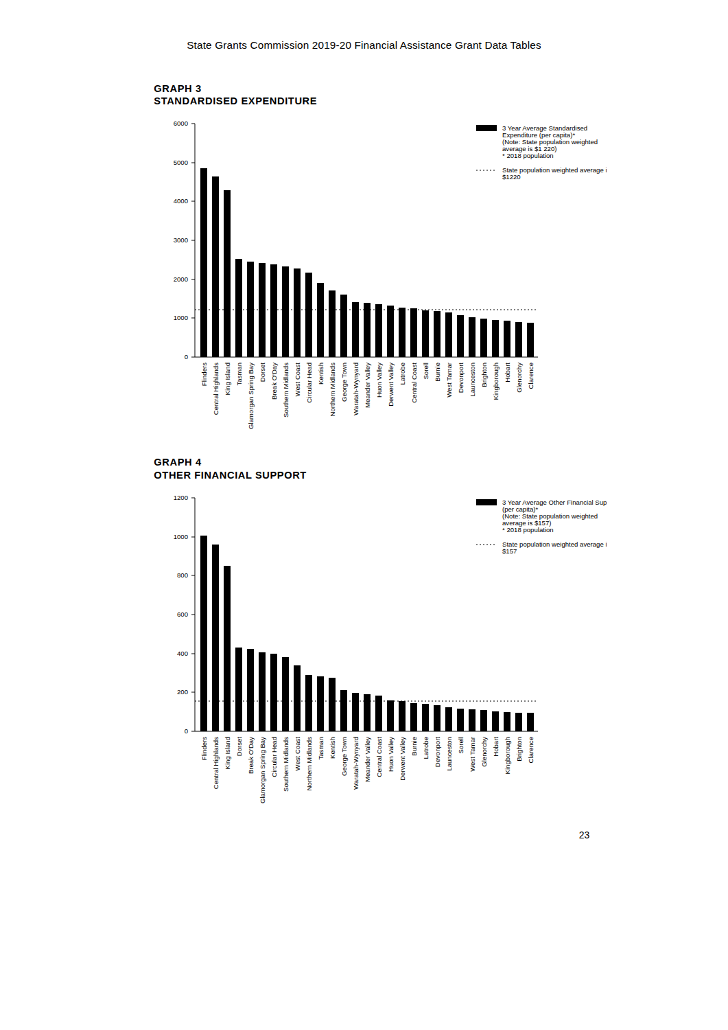State Grants Commission 2019-20 Financial Assistance Grant Data Tables
GRAPH 3
STANDARDISED EXPENDITURE
0 1000 2000 3000 4000 5000 6000 Flinders Central Highlands King Island Tasman Glamorgan Spring Bay Dorset Break O'Day Southern Midlands West Coast Circular Head Kentish Northern Midlands George Town Waratah-Wynyard Meander Valley Huon Valley Derwent Valley Latrobe Central Coast Sorell Burnie West Tamar Devonport Launceston Brighton Kingborough Hobart Glenorchy Clarence 3 Year Average Standardised Expenditure (per capita)* (Note: State population weighted average is $1 220) * 2018 population State population weighted average is $1220
GRAPH 4
OTHER FINANCIAL SUPPORT
0 200 400 600 800 1000 1200 Flinders Central Highlands King Island Dorset Break O'Day Glamorgan Spring Bay Circular Head Southern Midlands West Coast Northern Midlands Tasman Kentish George Town Waratah-Wynyard Meander Valley Central Coast Huon Valley Derwent Valley Burnie Latrobe Devonport Launceston Sorell West Tamar Glenorchy Hobart Kingborough Brighton Clarence 3 Year Average Other Financial Support (per capita)* (Note: State population weighted average is $157) * 2018 population State population weighted average is $157
23